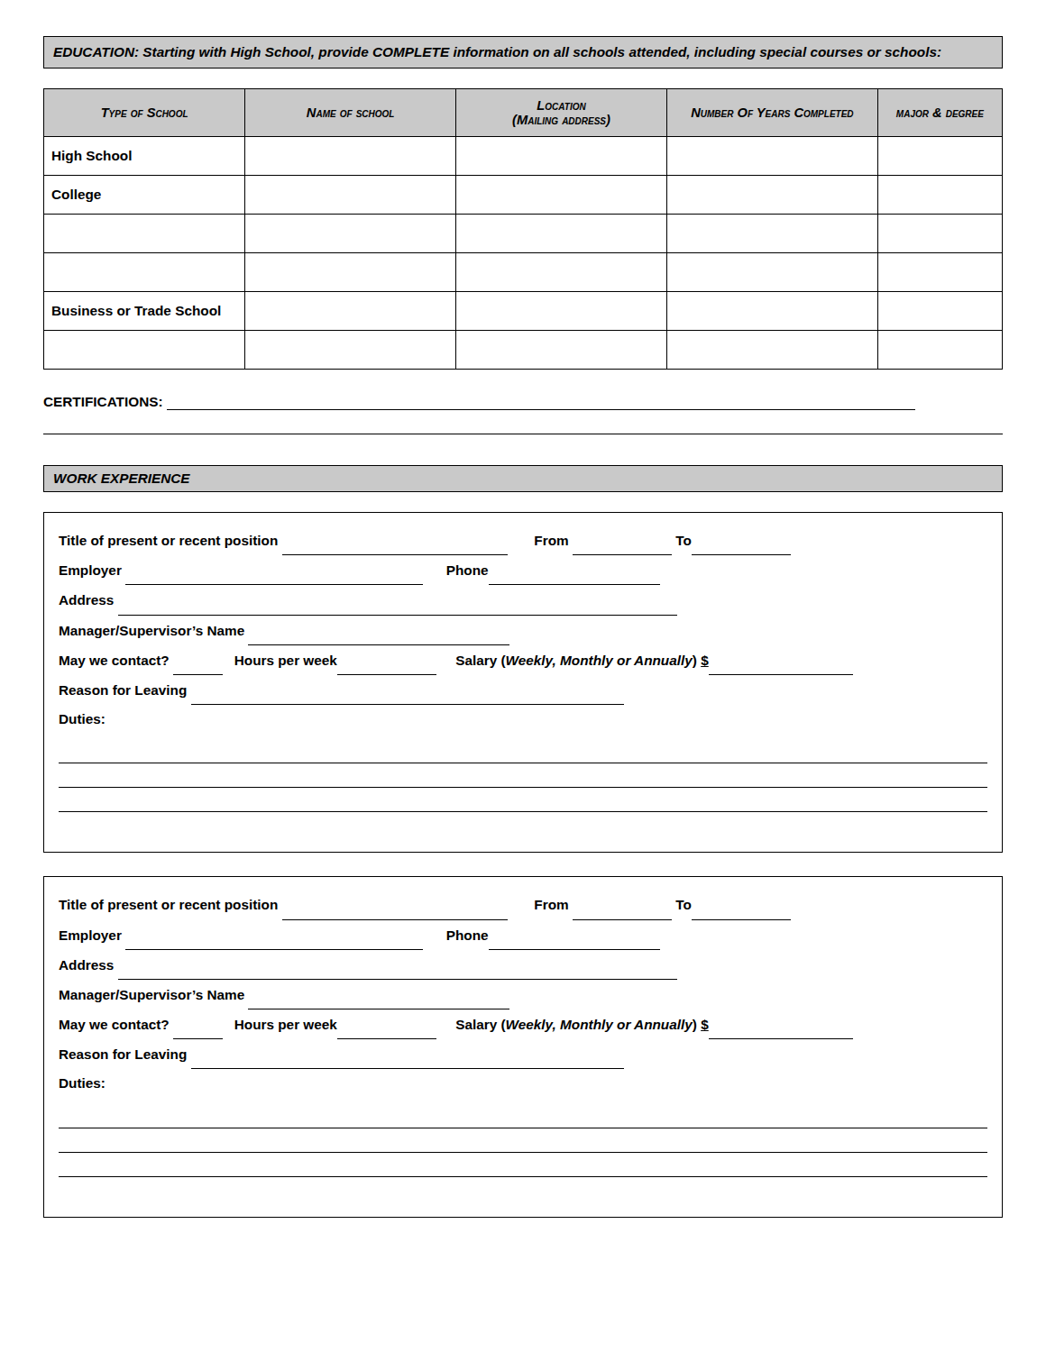EDUCATION: Starting with High School, provide COMPLETE information on all schools attended, including special courses or schools:
| Type of School | Name of school | Location ( Mailing address ) | Number Of Years Completed | major & degree |
| --- | --- | --- | --- | --- |
| High School | | | | |
| College | | | | |
| Business or Trade School | | | | |
CERTIFICATIONS:
WORK EXPERIENCE
Title of present or recent position From To
Employer Phone
Address
Manager/Supervisor’s Name
May we contact? Hours per week Salary (Weekly, Monthly or Annually) $
Reason for Leaving
Duties:
Title of present or recent position From To
Employer Phone
Address
Manager/Supervisor’s Name
May we contact? Hours per week Salary (Weekly, Monthly or Annually) $
Reason for Leaving
Duties: